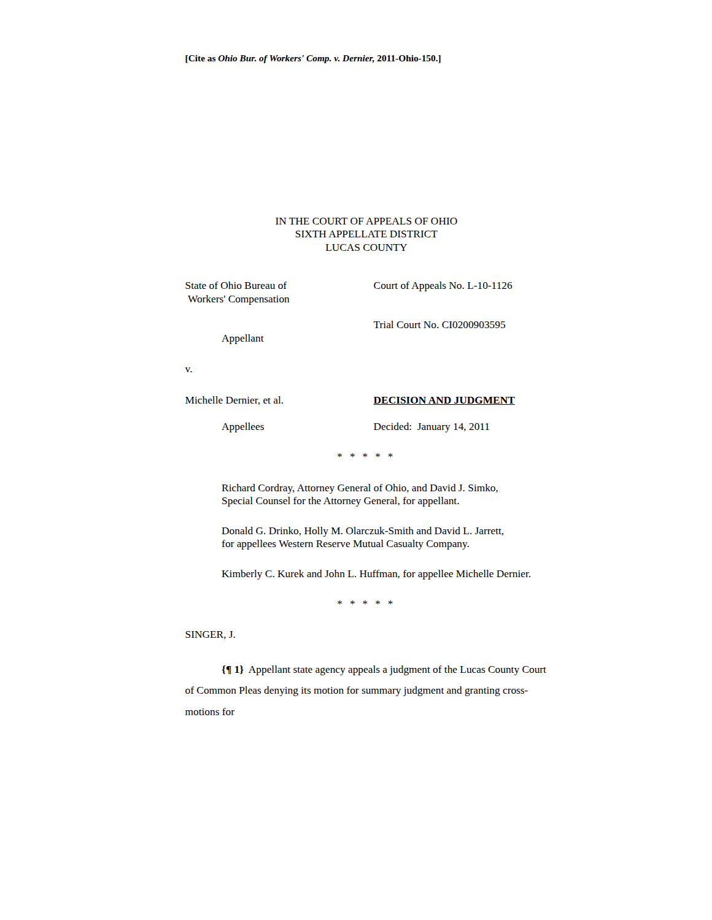[Cite as Ohio Bur. of Workers' Comp. v. Dernier, 2011-Ohio-150.]
IN THE COURT OF APPEALS OF OHIO
SIXTH APPELLATE DISTRICT
LUCAS COUNTY
| State of Ohio Bureau of Workers' Compensation | Court of Appeals No. L-10-1126 |
| | Trial Court No. CI0200903595 |
| Appellant | |
| v. | |
| Michelle Dernier, et al. | DECISION AND JUDGMENT |
| Appellees | Decided: January 14, 2011 |
* * * * *
Richard Cordray, Attorney General of Ohio, and David J. Simko,
Special Counsel for the Attorney General, for appellant.
Donald G. Drinko, Holly M. Olarczuk-Smith and David L. Jarrett,
for appellees Western Reserve Mutual Casualty Company.
Kimberly C. Kurek and John L. Huffman, for appellee Michelle Dernier.
* * * * *
SINGER, J.
{¶ 1} Appellant state agency appeals a judgment of the Lucas County Court of Common Pleas denying its motion for summary judgment and granting cross-motions for